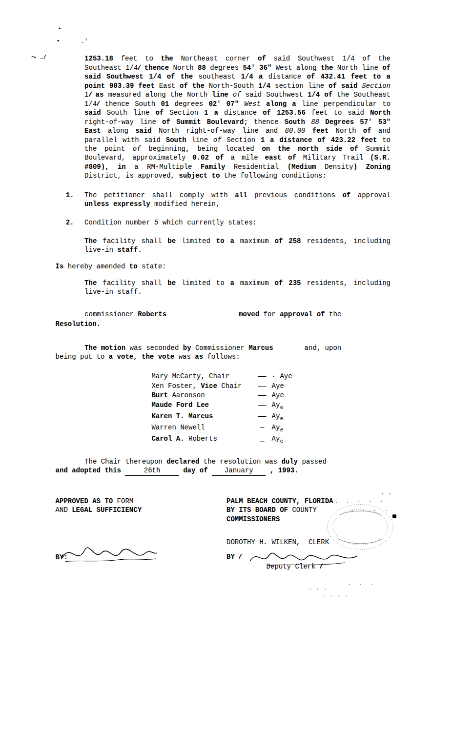•
• .'
⤳ …𝓁 1253.18 feet to the Northeast corner of said Southwest 1/4 of the Southeast 1/4𝓁 thence North 88 degrees 54' 36" West along the North line of said Southwest 1/4 of the southeast 1/4 a distance of 432.41 feet to a point 903.39 feet East of the North-South 1/4 section line of said Section 1𝓁 as measured along the North line of said Southwest 1/4 of the Southeast 1/4𝓁 thence South 01 degrees 02' 07" West along a line perpendicular to said South line of Section 1 a distance of 1253.56 feet to said North right-of-way line of Summit Boulevard; thence South 88 Degrees 57' 53" East along said North right-of-way line and 80.00 feet North of and parallel with said South line of Section 1 a distance of 423.22 feet to the point of beginning, being located on the north side of Summit Boulevard, approximately 0.02 of a mile east of Military Trail (S.R. #809), in a RM-Multiple Family Residential (Medium Density) Zoning District, is approved, subject to the following conditions:
1. The petitioner shall comply with all previous conditions of approval unless expressly modified herein,
2. Condition number 5 which currently states:
The facility shall be limited to a maximum of 258 residents, including live-in staff.
Is hereby amended to state:
The facility shall be limited to a maximum of 235 residents, including live-in staff.
commissioner Roberts moved for approval of the Resolution.
The motion was seconded by Commissioner Marcus and, upon
being put to a vote, the vote was as follows:
| Mary McCarty , Chair | —— | · Aye |
| Xen Foster, Vice Chair | —— | Aye |
| Burt Aaronson | —— | Aye |
| Maude Ford Lee | —— | Ay e |
| Karen T. Marcus | —— | Ay e |
| Warren Newell | — | Ay e |
| Carol A. Roberts | _ | Ay e |
The Chair thereupon declared the resolution was duly passed
and adopted this 26th day of January , 1993.
APPROVED AS TO FORM
AND LEGAL SUFFICIENCY
BY:
PALM BEACH COUNTY, FLORIDA
BY ITS BOARD OF COUNTY
COMMISSIONERS
DOROTHY H. WILKEN, CLERK
BY 𝓁
Deputy Clerk 𝓁
. . · · ·
· · · ·
· · ·
· · ·
· · · ·
· ·
■